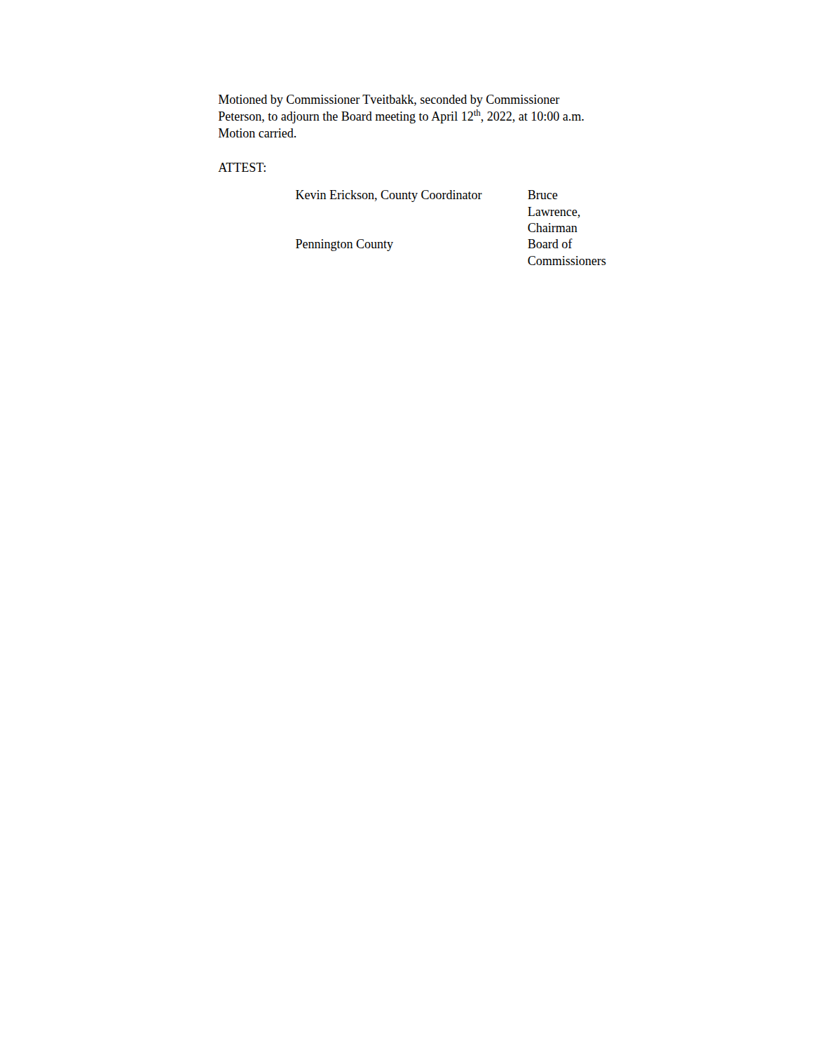Motioned by Commissioner Tveitbakk, seconded by Commissioner Peterson, to adjourn the Board meeting to April 12th, 2022, at 10:00 a.m. Motion carried.
ATTEST:
| Kevin Erickson, County Coordinator | Bruce Lawrence, Chairman |
| Pennington County | Board of Commissioners |